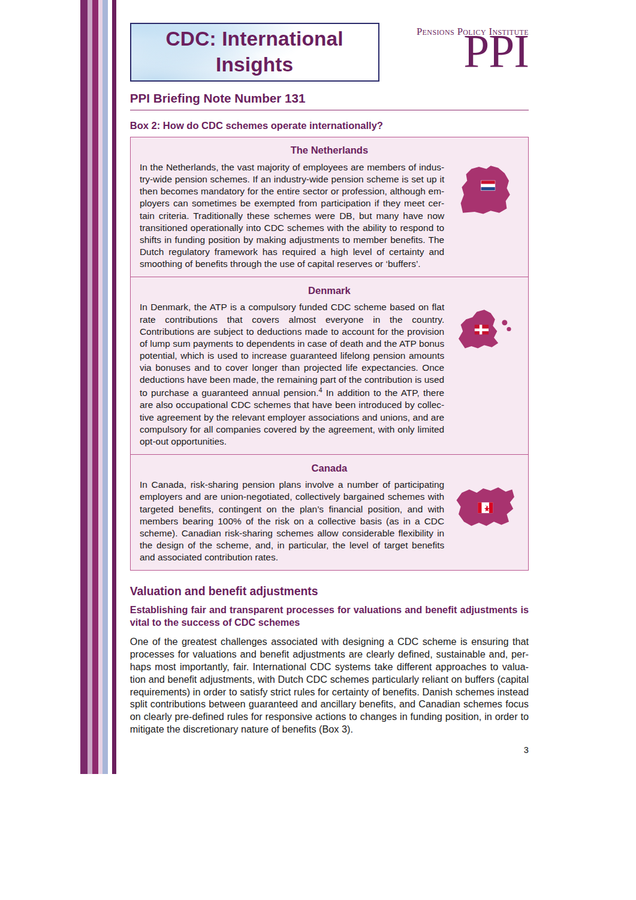CDC: International Insights
Pensions Policy Institute
PPI
PPI Briefing Note Number 131
Box 2: How do CDC schemes operate internationally?
The Netherlands
In the Netherlands, the vast majority of employees are members of industry-wide pension schemes. If an industry-wide pension scheme is set up it then becomes mandatory for the entire sector or profession, although employers can sometimes be exempted from participation if they meet certain criteria. Traditionally these schemes were DB, but many have now transitioned operationally into CDC schemes with the ability to respond to shifts in funding position by making adjustments to member benefits. The Dutch regulatory framework has required a high level of certainty and smoothing of benefits through the use of capital reserves or ‘buffers’.
Denmark
In Denmark, the ATP is a compulsory funded CDC scheme based on flat rate contributions that covers almost everyone in the country. Contributions are subject to deductions made to account for the provision of lump sum payments to dependents in case of death and the ATP bonus potential, which is used to increase guaranteed lifelong pension amounts via bonuses and to cover longer than projected life expectancies. Once deductions have been made, the remaining part of the contribution is used to purchase a guaranteed annual pension.4 In addition to the ATP, there are also occupational CDC schemes that have been introduced by collective agreement by the relevant employer associations and unions, and are compulsory for all companies covered by the agreement, with only limited opt-out opportunities.
Canada
In Canada, risk-sharing pension plans involve a number of participating employers and are union-negotiated, collectively bargained schemes with targeted benefits, contingent on the plan’s financial position, and with members bearing 100% of the risk on a collective basis (as in a CDC scheme). Canadian risk-sharing schemes allow considerable flexibility in the design of the scheme, and, in particular, the level of target benefits and associated contribution rates.
Valuation and benefit adjustments
Establishing fair and transparent processes for valuations and benefit adjustments is vital to the success of CDC schemes
One of the greatest challenges associated with designing a CDC scheme is ensuring that processes for valuations and benefit adjustments are clearly defined, sustainable and, perhaps most importantly, fair. International CDC systems take different approaches to valuation and benefit adjustments, with Dutch CDC schemes particularly reliant on buffers (capital requirements) in order to satisfy strict rules for certainty of benefits. Danish schemes instead split contributions between guaranteed and ancillary benefits, and Canadian schemes focus on clearly pre-defined rules for responsive actions to changes in funding position, in order to mitigate the discretionary nature of benefits (Box 3).
3